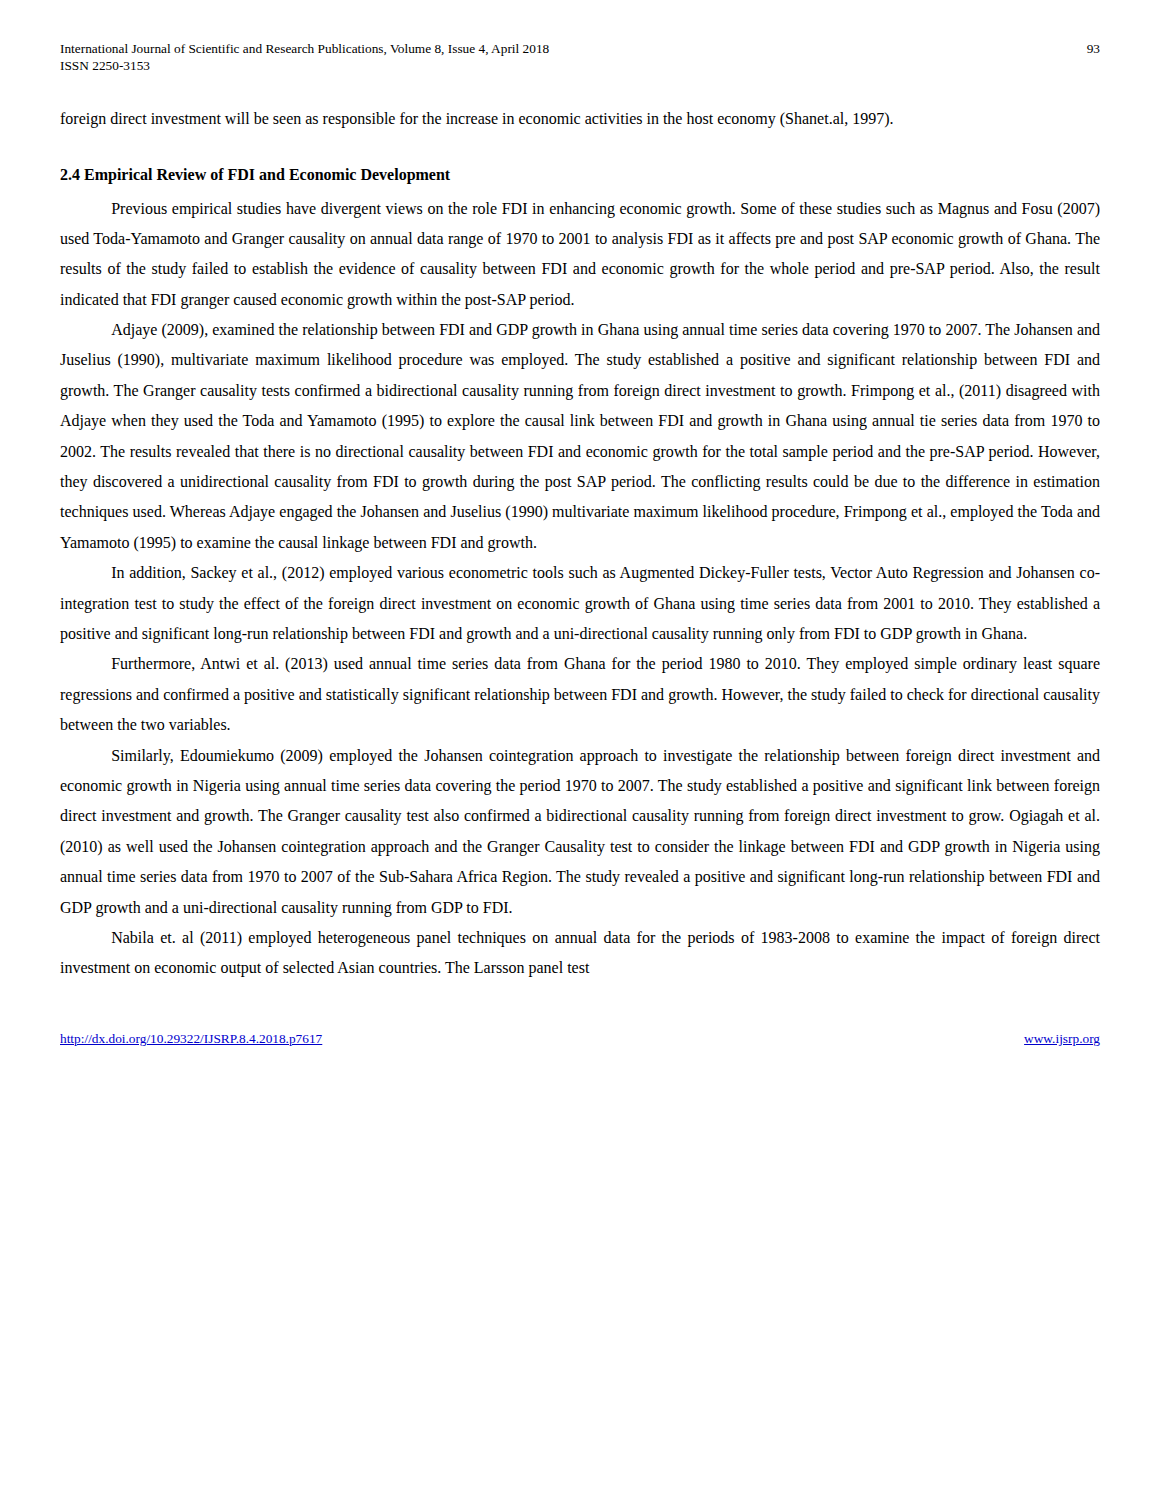International Journal of Scientific and Research Publications, Volume 8, Issue 4, April 2018 ISSN 2250-3153 93
foreign direct investment will be seen as responsible for the increase in economic activities in the host economy (Shanet.al, 1997).
2.4 Empirical Review of FDI and Economic Development
Previous empirical studies have divergent views on the role FDI in enhancing economic growth. Some of these studies such as Magnus and Fosu (2007) used Toda-Yamamoto and Granger causality on annual data range of 1970 to 2001 to analysis FDI as it affects pre and post SAP economic growth of Ghana. The results of the study failed to establish the evidence of causality between FDI and economic growth for the whole period and pre-SAP period. Also, the result indicated that FDI granger caused economic growth within the post-SAP period.
Adjaye (2009), examined the relationship between FDI and GDP growth in Ghana using annual time series data covering 1970 to 2007. The Johansen and Juselius (1990), multivariate maximum likelihood procedure was employed. The study established a positive and significant relationship between FDI and growth. The Granger causality tests confirmed a bidirectional causality running from foreign direct investment to growth. Frimpong et al., (2011) disagreed with Adjaye when they used the Toda and Yamamoto (1995) to explore the causal link between FDI and growth in Ghana using annual tie series data from 1970 to 2002. The results revealed that there is no directional causality between FDI and economic growth for the total sample period and the pre-SAP period. However, they discovered a unidirectional causality from FDI to growth during the post SAP period. The conflicting results could be due to the difference in estimation techniques used. Whereas Adjaye engaged the Johansen and Juselius (1990) multivariate maximum likelihood procedure, Frimpong et al., employed the Toda and Yamamoto (1995) to examine the causal linkage between FDI and growth.
In addition, Sackey et al., (2012) employed various econometric tools such as Augmented Dickey-Fuller tests, Vector Auto Regression and Johansen co-integration test to study the effect of the foreign direct investment on economic growth of Ghana using time series data from 2001 to 2010. They established a positive and significant long-run relationship between FDI and growth and a uni-directional causality running only from FDI to GDP growth in Ghana.
Furthermore, Antwi et al. (2013) used annual time series data from Ghana for the period 1980 to 2010. They employed simple ordinary least square regressions and confirmed a positive and statistically significant relationship between FDI and growth. However, the study failed to check for directional causality between the two variables.
Similarly, Edoumiekumo (2009) employed the Johansen cointegration approach to investigate the relationship between foreign direct investment and economic growth in Nigeria using annual time series data covering the period 1970 to 2007. The study established a positive and significant link between foreign direct investment and growth. The Granger causality test also confirmed a bidirectional causality running from foreign direct investment to grow. Ogiagah et al. (2010) as well used the Johansen cointegration approach and the Granger Causality test to consider the linkage between FDI and GDP growth in Nigeria using annual time series data from 1970 to 2007 of the Sub-Sahara Africa Region. The study revealed a positive and significant long-run relationship between FDI and GDP growth and a uni-directional causality running from GDP to FDI.
Nabila et. al (2011) employed heterogeneous panel techniques on annual data for the periods of 1983-2008 to examine the impact of foreign direct investment on economic output of selected Asian countries. The Larsson panel test
http://dx.doi.org/10.29322/IJSRP.8.4.2018.p7617 www.ijsrp.org